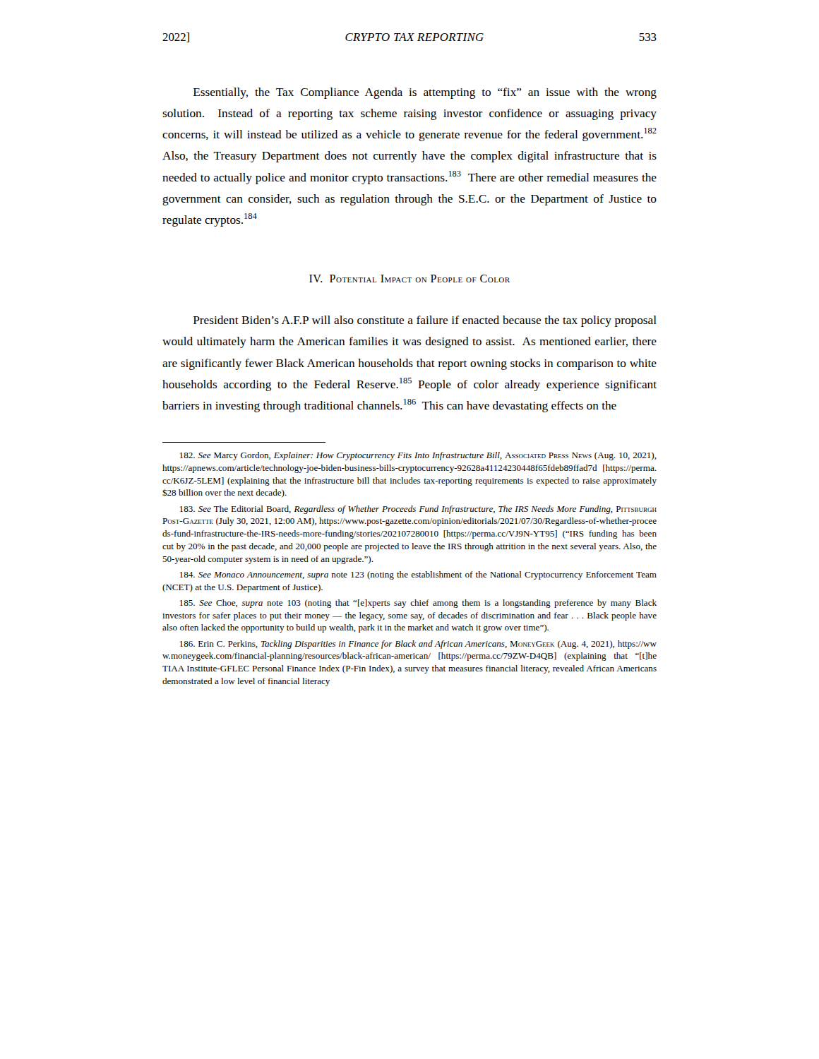2022] CRYPTO TAX REPORTING 533
Essentially, the Tax Compliance Agenda is attempting to “fix” an issue with the wrong solution. Instead of a reporting tax scheme raising investor confidence or assuaging privacy concerns, it will instead be utilized as a vehicle to generate revenue for the federal government.182 Also, the Treasury Department does not currently have the complex digital infrastructure that is needed to actually police and monitor crypto transactions.183 There are other remedial measures the government can consider, such as regulation through the S.E.C. or the Department of Justice to regulate cryptos.184
IV. Potential Impact on People of Color
President Biden’s A.F.P will also constitute a failure if enacted because the tax policy proposal would ultimately harm the American families it was designed to assist. As mentioned earlier, there are significantly fewer Black American households that report owning stocks in comparison to white households according to the Federal Reserve.185 People of color already experience significant barriers in investing through traditional channels.186 This can have devastating effects on the
182. See Marcy Gordon, Explainer: How Cryptocurrency Fits Into Infrastructure Bill, Associated Press News (Aug. 10, 2021), https://apnews.com/article/technology-joe-biden-business-bills-cryptocurrency-92628a41124230448f65fdeb89ffad7d [https://perma.cc/K6JZ-5LEM] (explaining that the infrastructure bill that includes tax-reporting requirements is expected to raise approximately $28 billion over the next decade).
183. See The Editorial Board, Regardless of Whether Proceeds Fund Infrastructure, The IRS Needs More Funding, Pittsburgh Post-Gazette (July 30, 2021, 12:00 AM), https://www.post-gazette.com/opinion/editorials/2021/07/30/Regardless-of-whether-proceeds-fund-infrastructure-the-IRS-needs-more-funding/stories/202107280010 [https://perma.cc/VJ9N-YT95] (“IRS funding has been cut by 20% in the past decade, and 20,000 people are projected to leave the IRS through attrition in the next several years. Also, the 50-year-old computer system is in need of an upgrade.”).
184. See Monaco Announcement, supra note 123 (noting the establishment of the National Cryptocurrency Enforcement Team (NCET) at the U.S. Department of Justice).
185. See Choe, supra note 103 (noting that “[e]xperts say chief among them is a longstanding preference by many Black investors for safer places to put their money — the legacy, some say, of decades of discrimination and fear . . . Black people have also often lacked the opportunity to build up wealth, park it in the market and watch it grow over time”).
186. Erin C. Perkins, Tackling Disparities in Finance for Black and African Americans, MoneyGeek (Aug. 4, 2021), https://www.moneygeek.com/financial-planning/resources/black-african-american/ [https://perma.cc/79ZW-D4QB] (explaining that “[t]he TIAA Institute-GFLEC Personal Finance Index (P-Fin Index), a survey that measures financial literacy, revealed African Americans demonstrated a low level of financial literacy